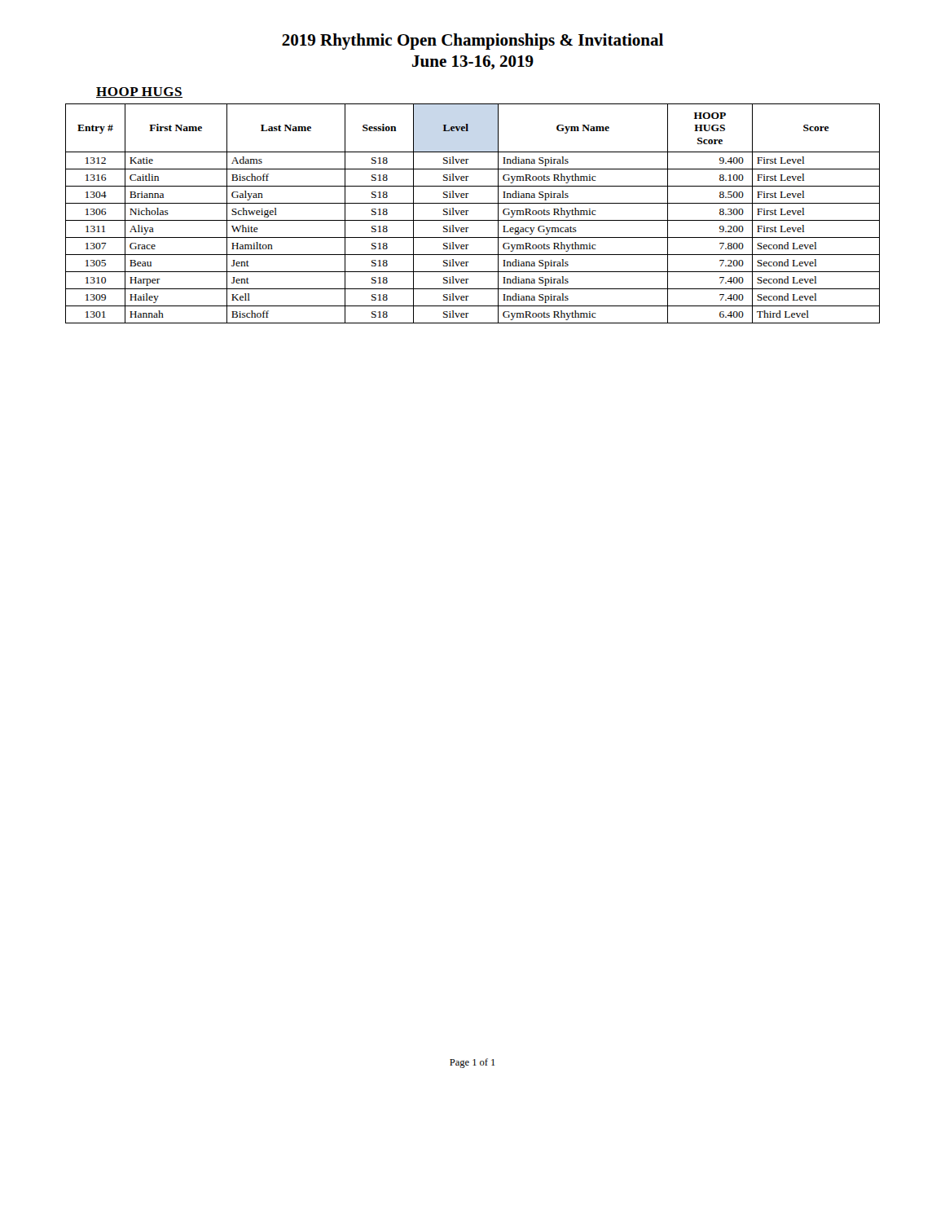2019 Rhythmic Open Championships & Invitational June 13-16, 2019
HOOP HUGS
| Entry # | First Name | Last Name | Session | Level | Gym Name | HOOP HUGS Score | Score |
| --- | --- | --- | --- | --- | --- | --- | --- |
| 1312 | Katie | Adams | S18 | Silver | Indiana Spirals | 9.400 | First Level |
| 1316 | Caitlin | Bischoff | S18 | Silver | GymRoots Rhythmic | 8.100 | First Level |
| 1304 | Brianna | Galyan | S18 | Silver | Indiana Spirals | 8.500 | First Level |
| 1306 | Nicholas | Schweigel | S18 | Silver | GymRoots Rhythmic | 8.300 | First Level |
| 1311 | Aliya | White | S18 | Silver | Legacy Gymcats | 9.200 | First Level |
| 1307 | Grace | Hamilton | S18 | Silver | GymRoots Rhythmic | 7.800 | Second Level |
| 1305 | Beau | Jent | S18 | Silver | Indiana Spirals | 7.200 | Second Level |
| 1310 | Harper | Jent | S18 | Silver | Indiana Spirals | 7.400 | Second Level |
| 1309 | Hailey | Kell | S18 | Silver | Indiana Spirals | 7.400 | Second Level |
| 1301 | Hannah | Bischoff | S18 | Silver | GymRoots Rhythmic | 6.400 | Third Level |
Page 1 of 1